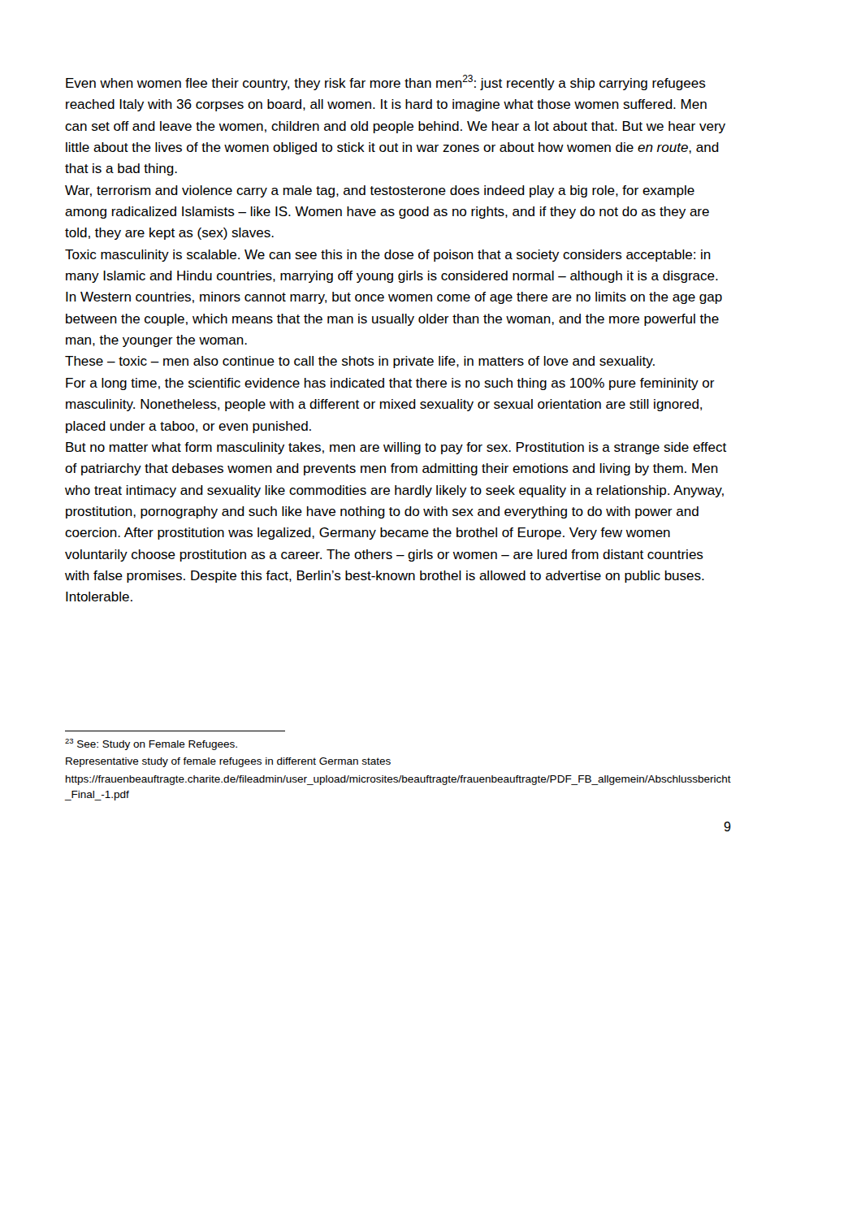Even when women flee their country, they risk far more than men23: just recently a ship carrying refugees reached Italy with 36 corpses on board, all women. It is hard to imagine what those women suffered. Men can set off and leave the women, children and old people behind. We hear a lot about that. But we hear very little about the lives of the women obliged to stick it out in war zones or about how women die en route, and that is a bad thing.
War, terrorism and violence carry a male tag, and testosterone does indeed play a big role, for example among radicalized Islamists – like IS. Women have as good as no rights, and if they do not do as they are told, they are kept as (sex) slaves.
Toxic masculinity is scalable. We can see this in the dose of poison that a society considers acceptable: in many Islamic and Hindu countries, marrying off young girls is considered normal – although it is a disgrace. In Western countries, minors cannot marry, but once women come of age there are no limits on the age gap between the couple, which means that the man is usually older than the woman, and the more powerful the man, the younger the woman.
These – toxic – men also continue to call the shots in private life, in matters of love and sexuality.
For a long time, the scientific evidence has indicated that there is no such thing as 100% pure femininity or masculinity. Nonetheless, people with a different or mixed sexuality or sexual orientation are still ignored, placed under a taboo, or even punished.
But no matter what form masculinity takes, men are willing to pay for sex. Prostitution is a strange side effect of patriarchy that debases women and prevents men from admitting their emotions and living by them. Men who treat intimacy and sexuality like commodities are hardly likely to seek equality in a relationship. Anyway, prostitution, pornography and such like have nothing to do with sex and everything to do with power and coercion. After prostitution was legalized, Germany became the brothel of Europe. Very few women voluntarily choose prostitution as a career. The others – girls or women – are lured from distant countries with false promises. Despite this fact, Berlin’s best-known brothel is allowed to advertise on public buses. Intolerable.
23 See: Study on Female Refugees.
Representative study of female refugees in different German states
https://frauenbeauftragte.charite.de/fileadmin/user_upload/microsites/beauftragte/frauenbeauftragte/PDF_FB_allgemein/Abschlussbericht_Final_-1.pdf
9